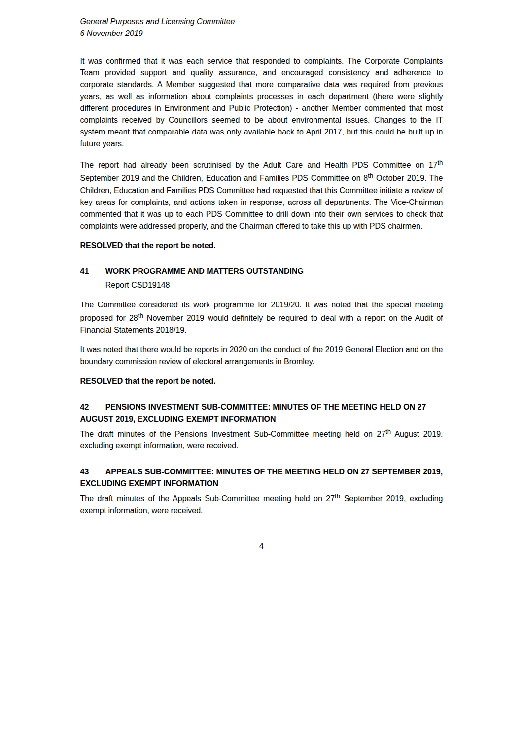General Purposes and Licensing Committee
6 November 2019
It was confirmed that it was each service that responded to complaints. The Corporate Complaints Team provided support and quality assurance, and encouraged consistency and adherence to corporate standards. A Member suggested that more comparative data was required from previous years, as well as information about complaints processes in each department (there were slightly different procedures in Environment and Public Protection) - another Member commented that most complaints received by Councillors seemed to be about environmental issues. Changes to the IT system meant that comparable data was only available back to April 2017, but this could be built up in future years.
The report had already been scrutinised by the Adult Care and Health PDS Committee on 17th September 2019 and the Children, Education and Families PDS Committee on 8th October 2019. The Children, Education and Families PDS Committee had requested that this Committee initiate a review of key areas for complaints, and actions taken in response, across all departments. The Vice-Chairman commented that it was up to each PDS Committee to drill down into their own services to check that complaints were addressed properly, and the Chairman offered to take this up with PDS chairmen.
RESOLVED that the report be noted.
41 WORK PROGRAMME AND MATTERS OUTSTANDING
Report CSD19148
The Committee considered its work programme for 2019/20. It was noted that the special meeting proposed for 28th November 2019 would definitely be required to deal with a report on the Audit of Financial Statements 2018/19.
It was noted that there would be reports in 2020 on the conduct of the 2019 General Election and on the boundary commission review of electoral arrangements in Bromley.
RESOLVED that the report be noted.
42 PENSIONS INVESTMENT SUB-COMMITTEE: MINUTES OF THE MEETING HELD ON 27 AUGUST 2019, EXCLUDING EXEMPT INFORMATION
The draft minutes of the Pensions Investment Sub-Committee meeting held on 27th August 2019, excluding exempt information, were received.
43 APPEALS SUB-COMMITTEE: MINUTES OF THE MEETING HELD ON 27 SEPTEMBER 2019, EXCLUDING EXEMPT INFORMATION
The draft minutes of the Appeals Sub-Committee meeting held on 27th September 2019, excluding exempt information, were received.
4